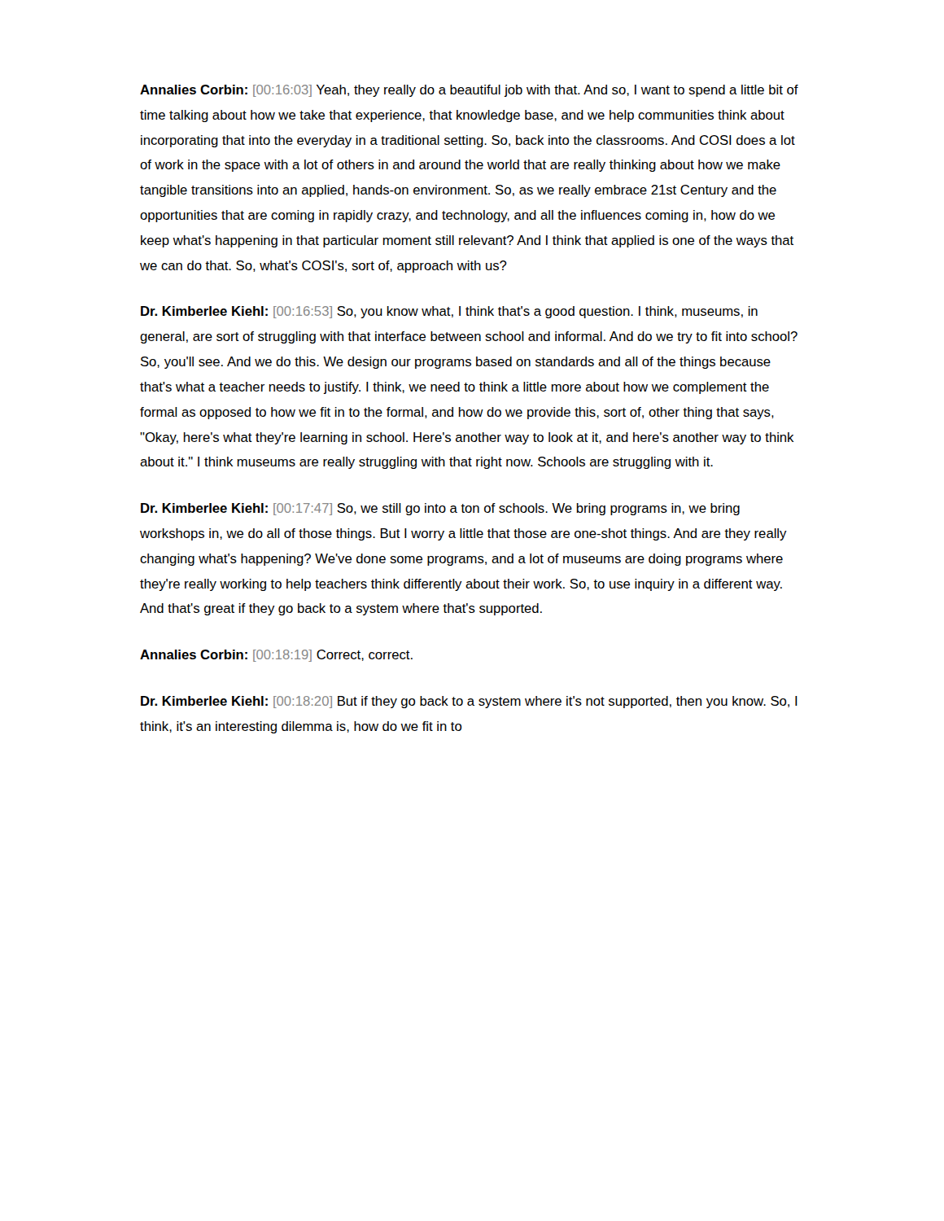Annalies Corbin: [00:16:03] Yeah, they really do a beautiful job with that. And so, I want to spend a little bit of time talking about how we take that experience, that knowledge base, and we help communities think about incorporating that into the everyday in a traditional setting. So, back into the classrooms. And COSI does a lot of work in the space with a lot of others in and around the world that are really thinking about how we make tangible transitions into an applied, hands-on environment. So, as we really embrace 21st Century and the opportunities that are coming in rapidly crazy, and technology, and all the influences coming in, how do we keep what's happening in that particular moment still relevant? And I think that applied is one of the ways that we can do that. So, what's COSI's, sort of, approach with us?
Dr. Kimberlee Kiehl: [00:16:53] So, you know what, I think that's a good question. I think, museums, in general, are sort of struggling with that interface between school and informal. And do we try to fit into school? So, you'll see. And we do this. We design our programs based on standards and all of the things because that's what a teacher needs to justify. I think, we need to think a little more about how we complement the formal as opposed to how we fit in to the formal, and how do we provide this, sort of, other thing that says, "Okay, here's what they're learning in school. Here's another way to look at it, and here's another way to think about it." I think museums are really struggling with that right now. Schools are struggling with it.
Dr. Kimberlee Kiehl: [00:17:47] So, we still go into a ton of schools. We bring programs in, we bring workshops in, we do all of those things. But I worry a little that those are one-shot things. And are they really changing what's happening? We've done some programs, and a lot of museums are doing programs where they're really working to help teachers think differently about their work. So, to use inquiry in a different way. And that's great if they go back to a system where that's supported.
Annalies Corbin: [00:18:19] Correct, correct.
Dr. Kimberlee Kiehl: [00:18:20] But if they go back to a system where it's not supported, then you know. So, I think, it's an interesting dilemma is, how do we fit in to